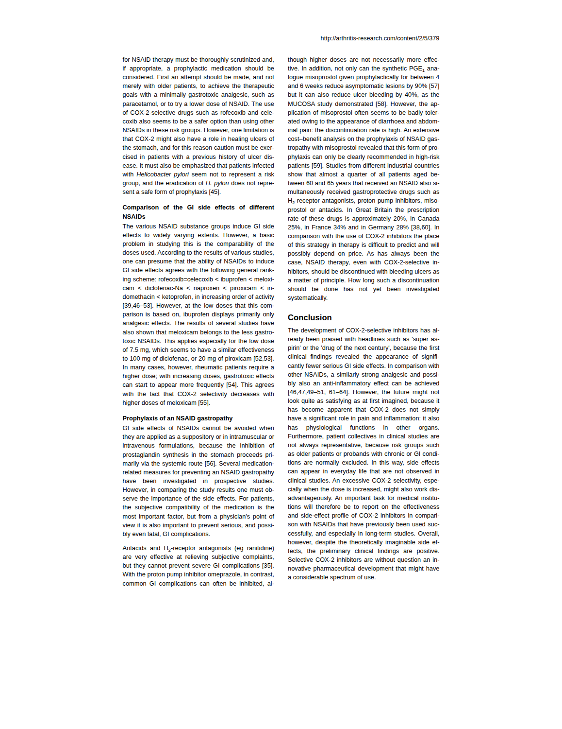http://arthritis-research.com/content/2/5/379
for NSAID therapy must be thoroughly scrutinized and, if appropriate, a prophylactic medication should be considered. First an attempt should be made, and not merely with older patients, to achieve the therapeutic goals with a minimally gastrotoxic analgesic, such as paracetamol, or to try a lower dose of NSAID. The use of COX-2-selective drugs such as rofecoxib and celecoxib also seems to be a safer option than using other NSAIDs in these risk groups. However, one limitation is that COX-2 might also have a role in healing ulcers of the stomach, and for this reason caution must be exercised in patients with a previous history of ulcer disease. It must also be emphasized that patients infected with Helicobacter pylori seem not to represent a risk group, and the eradication of H. pylori does not represent a safe form of prophylaxis [45].
Comparison of the GI side effects of different NSAIDs
The various NSAID substance groups induce GI side effects to widely varying extents. However, a basic problem in studying this is the comparability of the doses used. According to the results of various studies, one can presume that the ability of NSAIDs to induce GI side effects agrees with the following general ranking scheme: rofecoxib=celecoxib < ibuprofen < meloxicam < diclofenac-Na < naproxen < piroxicam < indomethacin < ketoprofen, in increasing order of activity [39,46–53]. However, at the low doses that this comparison is based on, ibuprofen displays primarily only analgesic effects. The results of several studies have also shown that meloxicam belongs to the less gastrotoxic NSAIDs. This applies especially for the low dose of 7.5 mg, which seems to have a similar effectiveness to 100 mg of diclofenac, or 20 mg of piroxicam [52,53]. In many cases, however, rheumatic patients require a higher dose; with increasing doses, gastrotoxic effects can start to appear more frequently [54]. This agrees with the fact that COX-2 selectivity decreases with higher doses of meloxicam [55].
Prophylaxis of an NSAID gastropathy
GI side effects of NSAIDs cannot be avoided when they are applied as a suppository or in intramuscular or intravenous formulations, because the inhibition of prostaglandin synthesis in the stomach proceeds primarily via the systemic route [56]. Several medication-related measures for preventing an NSAID gastropathy have been investigated in prospective studies. However, in comparing the study results one must observe the importance of the side effects. For patients, the subjective compatibility of the medication is the most important factor, but from a physician's point of view it is also important to prevent serious, and possibly even fatal, GI complications.
Antacids and H2-receptor antagonists (eg ranitidine) are very effective at relieving subjective complaints, but they cannot prevent severe GI complications [35]. With the proton pump inhibitor omeprazole, in contrast, common GI complications can often be inhibited, although higher doses are not necessarily more effective. In addition, not only can the synthetic PGE1 analogue misoprostol given prophylactically for between 4 and 6 weeks reduce asymptomatic lesions by 90% [57] but it can also reduce ulcer bleeding by 40%, as the MUCOSA study demonstrated [58]. However, the application of misoprostol often seems to be badly tolerated owing to the appearance of diarrhoea and abdominal pain: the discontinuation rate is high. An extensive cost–benefit analysis on the prophylaxis of NSAID gastropathy with misoprostol revealed that this form of prophylaxis can only be clearly recommended in high-risk patients [59]. Studies from different industrial countries show that almost a quarter of all patients aged between 60 and 65 years that received an NSAID also simultaneously received gastroprotective drugs such as H2-receptor antagonists, proton pump inhibitors, misoprostol or antacids. In Great Britain the prescription rate of these drugs is approximately 20%, in Canada 25%, in France 34% and in Germany 28% [38,60]. In comparison with the use of COX-2 inhibitors the place of this strategy in therapy is difficult to predict and will possibly depend on price. As has always been the case, NSAID therapy, even with COX-2-selective inhibitors, should be discontinued with bleeding ulcers as a matter of principle. How long such a discontinuation should be done has not yet been investigated systematically.
Conclusion
The development of COX-2-selective inhibitors has already been praised with headlines such as 'super aspirin' or the 'drug of the next century', because the first clinical findings revealed the appearance of significantly fewer serious GI side effects. In comparison with other NSAIDs, a similarly strong analgesic and possibly also an anti-inflammatory effect can be achieved [46,47,49–51, 61–64]. However, the future might not look quite as satisfying as at first imagined, because it has become apparent that COX-2 does not simply have a significant role in pain and inflammation: it also has physiological functions in other organs. Furthermore, patient collectives in clinical studies are not always representative, because risk groups such as older patients or probands with chronic or GI conditions are normally excluded. In this way, side effects can appear in everyday life that are not observed in clinical studies. An excessive COX-2 selectivity, especially when the dose is increased, might also work disadvantageously. An important task for medical institutions will therefore be to report on the effectiveness and side-effect profile of COX-2 inhibitors in comparison with NSAIDs that have previously been used successfully, and especially in long-term studies. Overall, however, despite the theoretically imaginable side effects, the preliminary clinical findings are positive. Selective COX-2 inhibitors are without question an innovative pharmaceutical development that might have a considerable spectrum of use.